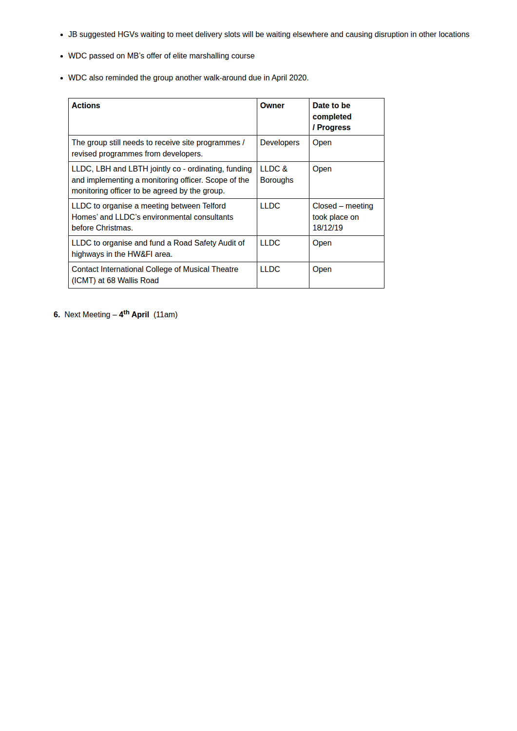JB suggested HGVs waiting to meet delivery slots will be waiting elsewhere and causing disruption in other locations
WDC passed on MB’s offer of elite marshalling course
WDC also reminded the group another walk-around due in April 2020.
| Actions | Owner | Date to be completed / Progress |
| --- | --- | --- |
| The group still needs to receive site programmes / revised programmes from developers. | Developers | Open |
| LLDC, LBH and LBTH jointly co - ordinating, funding and implementing a monitoring officer. Scope of the monitoring officer to be agreed by the group. | LLDC & Boroughs | Open |
| LLDC to organise a meeting between Telford Homes’ and LLDC’s environmental consultants before Christmas. | LLDC | Closed – meeting took place on 18/12/19 |
| LLDC to organise and fund a Road Safety Audit of highways in the HW&FI area. | LLDC | Open |
| Contact International College of Musical Theatre (ICMT) at 68 Wallis Road | LLDC | Open |
6. Next Meeting – 4th April (11am)